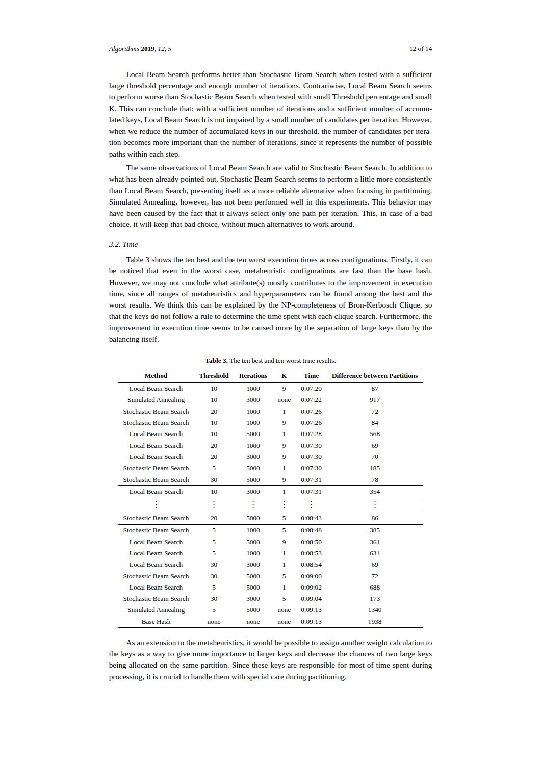Algorithms 2019, 12, 5
12 of 14
Local Beam Search performs better than Stochastic Beam Search when tested with a sufficient large threshold percentage and enough number of iterations. Contrariwise, Local Beam Search seems to perform worse than Stochastic Beam Search when tested with small Threshold percentage and small K. This can conclude that: with a sufficient number of iterations and a sufficient number of accumulated keys, Local Beam Search is not impaired by a small number of candidates per iteration. However, when we reduce the number of accumulated keys in our threshold, the number of candidates per iteration becomes more important than the number of iterations, since it represents the number of possible paths within each step.
The same observations of Local Beam Search are valid to Stochastic Beam Search. In addition to what has been already pointed out, Stochastic Beam Search seems to perform a little more consistently than Local Beam Search, presenting itself as a more reliable alternative when focusing in partitioning. Simulated Annealing, however, has not been performed well in this experiments. This behavior may have been caused by the fact that it always select only one path per iteration. This, in case of a bad choice, it will keep that bad choice, without much alternatives to work around.
3.2. Time
Table 3 shows the ten best and the ten worst execution times across configurations. Firstly, it can be noticed that even in the worst case, metaheuristic configurations are fast than the base hash. However, we may not conclude what attribute(s) mostly contributes to the improvement in execution time, since all ranges of metaheuristics and hyperparameters can be found among the best and the worst results. We think this can be explained by the NP-completeness of Bron-Kerbosch Clique, so that the keys do not follow a rule to determine the time spent with each clique search. Furthermore, the improvement in execution time seems to be caused more by the separation of large keys than by the balancing itself.
Table 3. The ten best and ten worst time results.
| Method | Threshold | Iterations | K | Time | Difference between Partitions |
| --- | --- | --- | --- | --- | --- |
| Local Beam Search | 10 | 1000 | 9 | 0:07:20 | 87 |
| Simulated Annealing | 10 | 3000 | none | 0:07:22 | 917 |
| Stochastic Beam Search | 20 | 1000 | 1 | 0:07:26 | 72 |
| Stochastic Beam Search | 10 | 1000 | 9 | 0:07:26 | 84 |
| Local Beam Search | 10 | 5000 | 1 | 0:07:28 | 568 |
| Local Beam Search | 20 | 1000 | 9 | 0:07:30 | 69 |
| Local Beam Search | 20 | 3000 | 9 | 0:07:30 | 70 |
| Stochastic Beam Search | 5 | 5000 | 1 | 0:07:30 | 185 |
| Stochastic Beam Search | 30 | 5000 | 9 | 0:07:31 | 78 |
| Local Beam Search | 10 | 3000 | 1 | 0:07:31 | 354 |
| ⋮ | ⋮ | ⋮ | ⋮ | ⋮ | ⋮ |
| Stochastic Beam Search | 20 | 5000 | 5 | 0:08:43 | 86 |
| Stochastic Beam Search | 5 | 1000 | 5 | 0:08:48 | 385 |
| Local Beam Search | 5 | 5000 | 9 | 0:08:50 | 361 |
| Local Beam Search | 5 | 1000 | 1 | 0:08:53 | 634 |
| Local Beam Search | 30 | 3000 | 1 | 0:08:54 | 69 |
| Stochastic Beam Search | 30 | 5000 | 5 | 0:09:00 | 72 |
| Local Beam Search | 5 | 5000 | 1 | 0:09:02 | 688 |
| Stochastic Beam Search | 30 | 3000 | 5 | 0:09:04 | 173 |
| Simulated Annealing | 5 | 5000 | none | 0:09:13 | 1340 |
| Base Hash | none | none | none | 0:09:13 | 1938 |
As an extension to the metaheuristics, it would be possible to assign another weight calculation to the keys as a way to give more importance to larger keys and decrease the chances of two large keys being allocated on the same partition. Since these keys are responsible for most of time spent during processing, it is crucial to handle them with special care during partitioning.